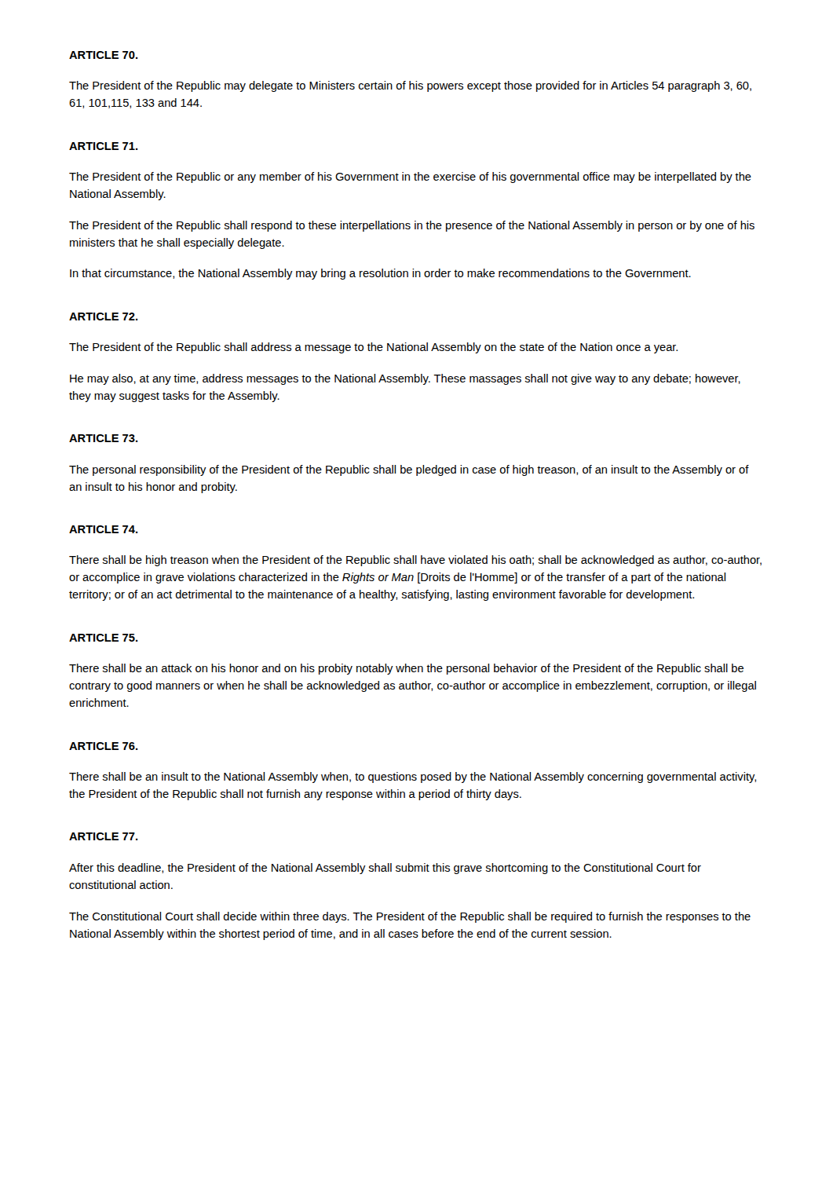ARTICLE 70.
The President of the Republic may delegate to Ministers certain of his powers except those provided for in Articles 54 paragraph 3, 60, 61, 101,115, 133 and 144.
ARTICLE 71.
The President of the Republic or any member of his Government in the exercise of his governmental office may be interpellated by the National Assembly.
The President of the Republic shall respond to these interpellations in the presence of the National Assembly in person or by one of his ministers that he shall especially delegate.
In that circumstance, the National Assembly may bring a resolution in order to make recommendations to the Government.
ARTICLE 72.
The President of the Republic shall address a message to the National Assembly on the state of the Nation once a year.
He may also, at any time, address messages to the National Assembly. These massages shall not give way to any debate; however, they may suggest tasks for the Assembly.
ARTICLE 73.
The personal responsibility of the President of the Republic shall be pledged in case of high treason, of an insult to the Assembly or of an insult to his honor and probity.
ARTICLE 74.
There shall be high treason when the President of the Republic shall have violated his oath; shall be acknowledged as author, co-author, or accomplice in grave violations characterized in the Rights or Man [Droits de l'Homme] or of the transfer of a part of the national territory; or of an act detrimental to the maintenance of a healthy, satisfying, lasting environment favorable for development.
ARTICLE 75.
There shall be an attack on his honor and on his probity notably when the personal behavior of the President of the Republic shall be contrary to good manners or when he shall be acknowledged as author, co-author or accomplice in embezzlement, corruption, or illegal enrichment.
ARTICLE 76.
There shall be an insult to the National Assembly when, to questions posed by the National Assembly concerning governmental activity, the President of the Republic shall not furnish any response within a period of thirty days.
ARTICLE 77.
After this deadline, the President of the National Assembly shall submit this grave shortcoming to the Constitutional Court for constitutional action.
The Constitutional Court shall decide within three days. The President of the Republic shall be required to furnish the responses to the National Assembly within the shortest period of time, and in all cases before the end of the current session.